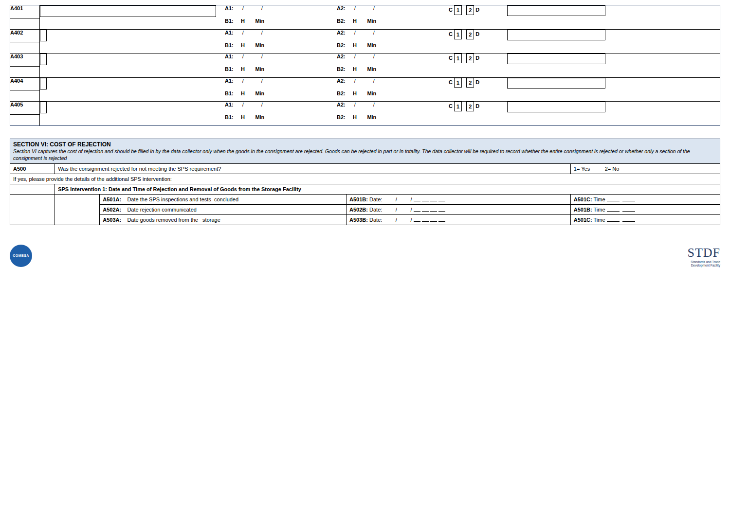| / A401 / / A1: / / / A2: / / / C 1 2 D / / / / / B1: H Min / B2: H Min / / / |
| / A402 / / A1: / / / A2: / / / C 1 2 D / / / / / B1: H Min / B2: H Min / / / |
| / A403 / / A1: / / / A2: / / / C 1 2 D / / / / / B1: H Min / B2: H Min / / / |
| / A404 / / A1: / / / A2: / / / C 1 2 D / / / / / B1: H Min / B2: H Min / / / |
| / A405 / / A1: / / / A2: / / / C 1 2 D / / / / / B1: H Min / B2: H Min / / / |
| SECTION VI: COST OF REJECTION Section VI captures the cost of rejection and should be filled in by the data collector only when the goods in the consignment are rejected. Goods can be rejected in part or in totality. The data collector will be required to record whether the entire consignment is rejected or whether only a section of the consignment is rejected |
| A500 | Was the consignment rejected for not meeting the SPS requirement? | 1= Yes 2= No |
| If yes, please provide the details of the additional SPS intervention: |
| | SPS Intervention 1: Date and Time of Rejection and Removal of Goods from the Storage Facility |
| | | A501A: Date the SPS inspections and tests concluded | A501B: Date: / / | A501C: Time |
| A502A: Date rejection communicated | A502B: Date: / / | A501B: Time |
| A503A: Date goods removed from the storage | A503B: Date: / / | A501C: Time |
COMESA
STDF
Standards and Trade
Development Facility